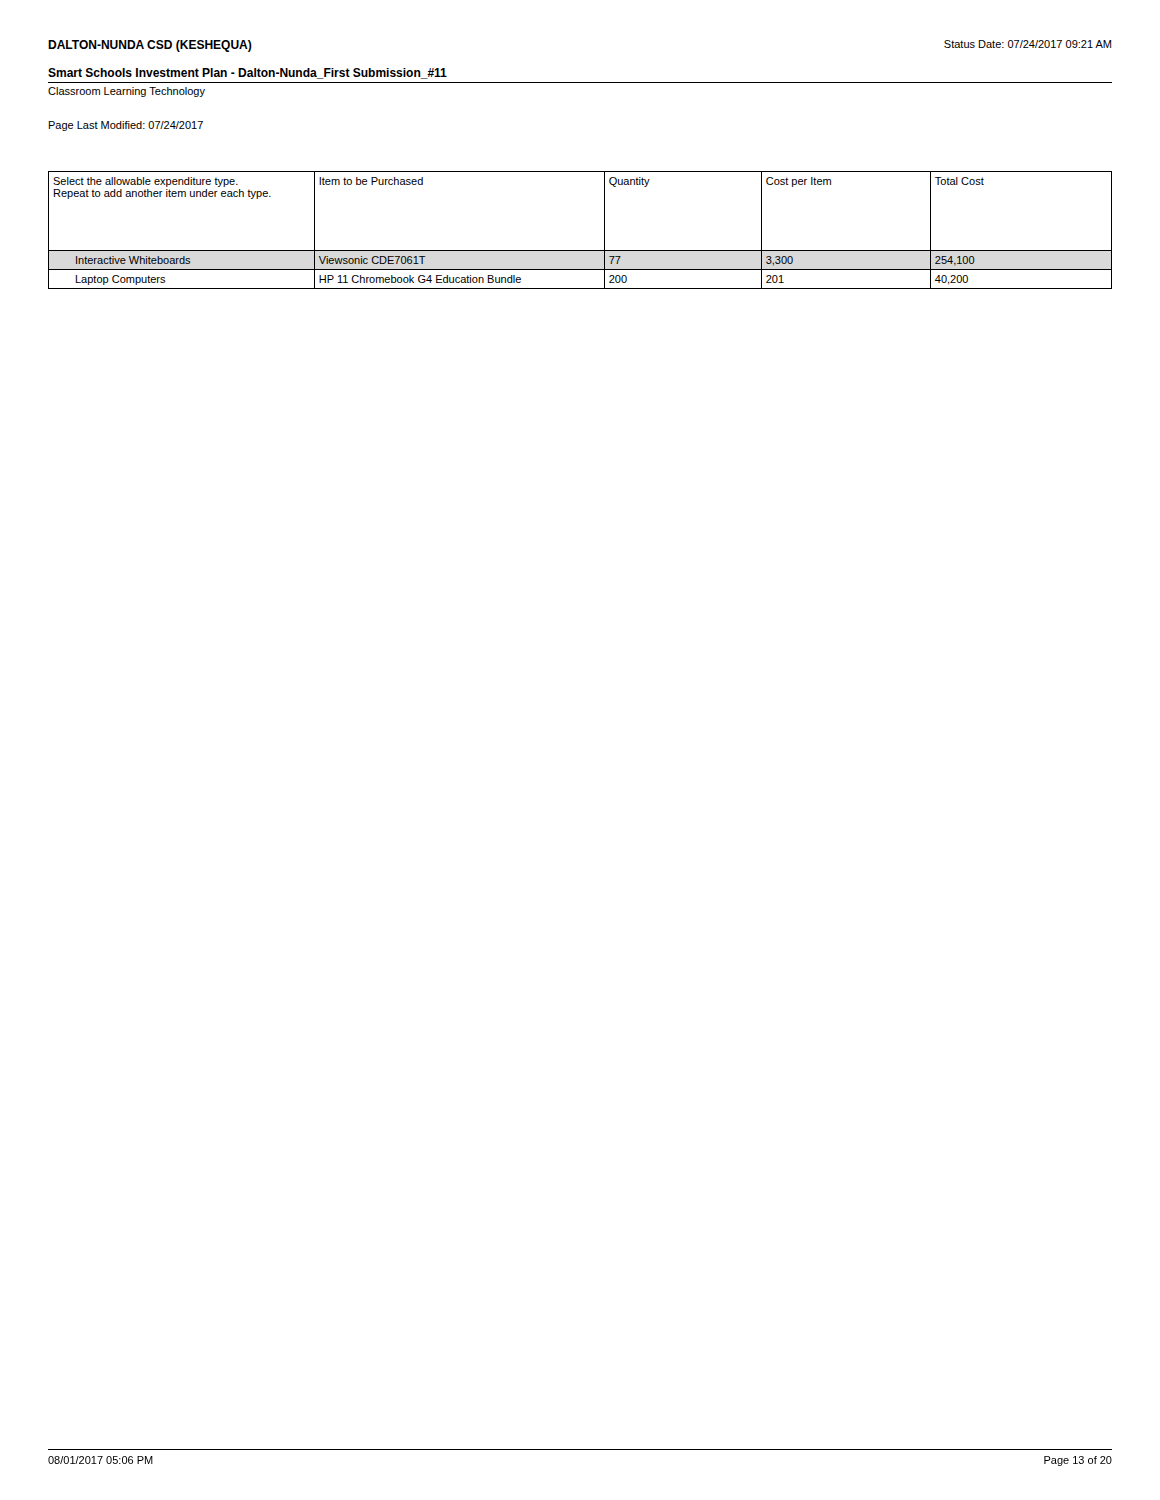DALTON-NUNDA CSD (KESHEQUA)
Status Date: 07/24/2017 09:21 AM
Smart Schools Investment Plan - Dalton-Nunda_First Submission_#11
Classroom Learning Technology
Page Last Modified: 07/24/2017
| Select the allowable expenditure type. Repeat to add another item under each type. | Item to be Purchased | Quantity | Cost per Item | Total Cost |
| --- | --- | --- | --- | --- |
| Interactive Whiteboards | Viewsonic CDE7061T | 77 | 3,300 | 254,100 |
| Laptop Computers | HP 11 Chromebook G4 Education Bundle | 200 | 201 | 40,200 |
08/01/2017 05:06 PM
Page 13 of 20